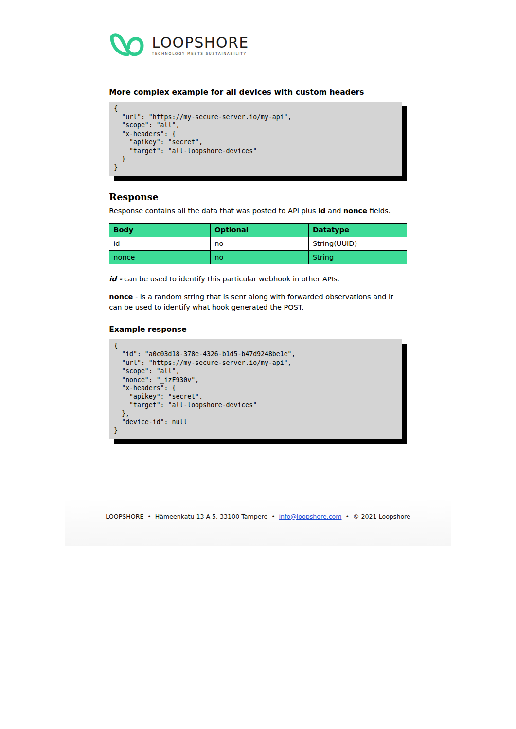LOOPSHORE
Technology meets sustainability
More complex example for all devices with custom headers
{
  "url": "https://my-secure-server.io/my-api",
  "scope": "all",
  "x-headers": {
    "apikey": "secret",
    "target": "all-loopshore-devices"
  }
}
Response
Response contains all the data that was posted to API plus id and nonce fields.
| Body | Optional | Datatype |
| --- | --- | --- |
| id | no | String(UUID) |
| nonce | no | String |
id - can be used to identify this particular webhook in other APIs.
nonce - is a random string that is sent along with forwarded observations and it can be used to identify what hook generated the POST.
Example response
{
  "id": "a0c03d18-378e-4326-b1d5-b47d9248be1e",
  "url": "https://my-secure-server.io/my-api",
  "scope": "all",
  "nonce": "_izF930v",
  "x-headers": {
    "apikey": "secret",
    "target": "all-loopshore-devices"
  },
  "device-id": null
}
LOOPSHORE • Hämeenkatu 13 A 5, 33100 Tampere • info@loopshore.com • © 2021 Loopshore